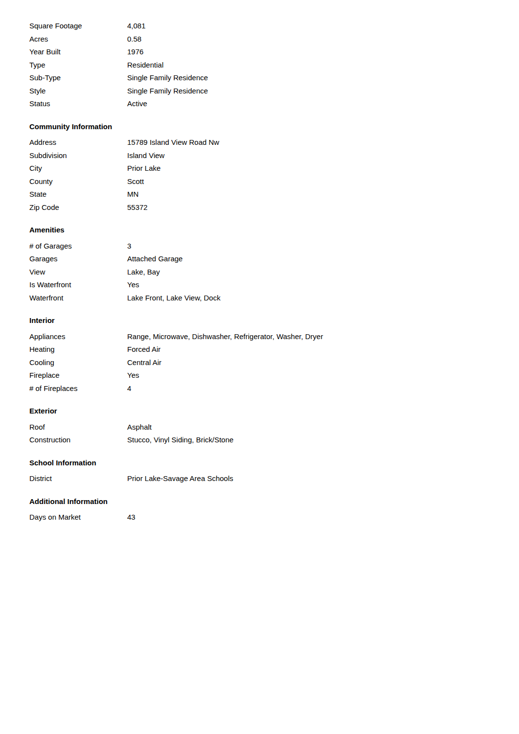| Square Footage | 4,081 |
| Acres | 0.58 |
| Year Built | 1976 |
| Type | Residential |
| Sub-Type | Single Family Residence |
| Style | Single Family Residence |
| Status | Active |
Community Information
| Address | 15789 Island View Road Nw |
| Subdivision | Island View |
| City | Prior Lake |
| County | Scott |
| State | MN |
| Zip Code | 55372 |
Amenities
| # of Garages | 3 |
| Garages | Attached Garage |
| View | Lake, Bay |
| Is Waterfront | Yes |
| Waterfront | Lake Front, Lake View, Dock |
Interior
| Appliances | Range, Microwave, Dishwasher, Refrigerator, Washer, Dryer |
| Heating | Forced Air |
| Cooling | Central Air |
| Fireplace | Yes |
| # of Fireplaces | 4 |
Exterior
| Roof | Asphalt |
| Construction | Stucco, Vinyl Siding, Brick/Stone |
School Information
| District | Prior Lake-Savage Area Schools |
Additional Information
| Days on Market | 43 |